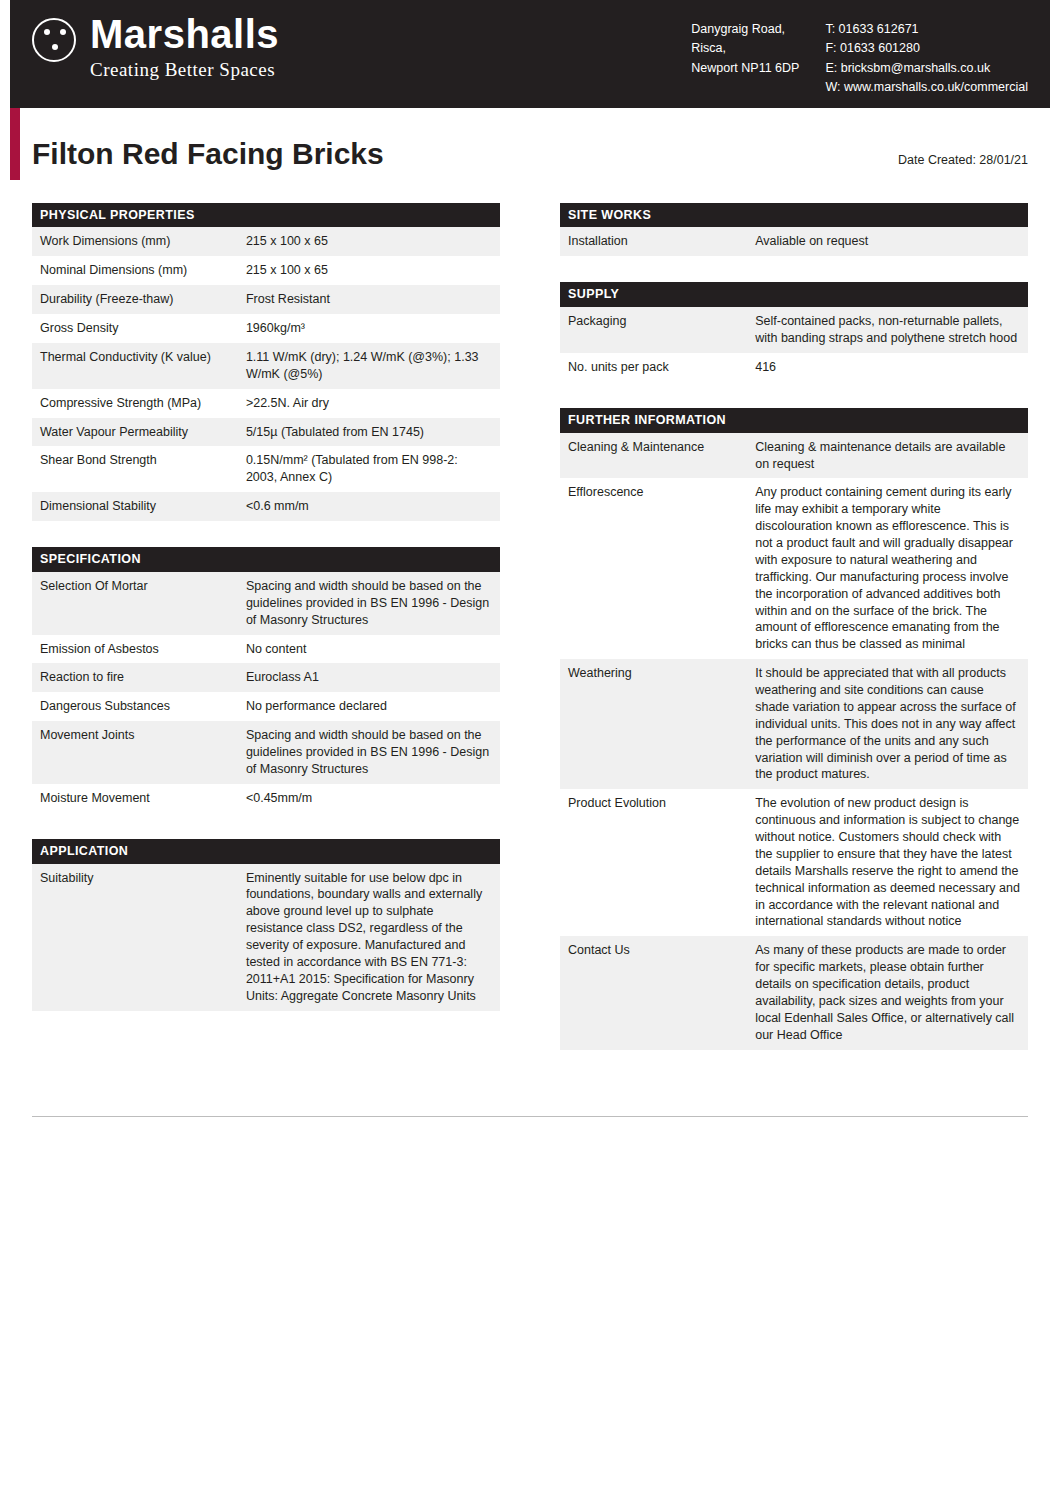Marshalls
Creating Better Spaces
Danygraig Road,
Risca,
Newport NP11 6DP
T: 01633 612671
F: 01633 601280
E: bricksbm@marshalls.co.uk
W: www.marshalls.co.uk/commercial
Filton Red Facing Bricks
Date Created: 28/01/21
Physical Properties
| Work Dimensions (mm) | 215 x 100 x 65 |
| Nominal Dimensions (mm) | 215 x 100 x 65 |
| Durability (Freeze-thaw) | Frost Resistant |
| Gross Density | 1960kg/m³ |
| Thermal Conductivity (K value) | 1.11 W/mK (dry); 1.24 W/mK (@3%); 1.33 W/mK (@5%) |
| Compressive Strength (MPa) | >22.5N. Air dry |
| Water Vapour Permeability | 5/15µ (Tabulated from EN 1745) |
| Shear Bond Strength | 0.15N/mm² (Tabulated from EN 998-2: 2003, Annex C) |
| Dimensional Stability | <0.6 mm/m |
Specification
| Selection Of Mortar | Spacing and width should be based on the guidelines provided in BS EN 1996 - Design of Masonry Structures |
| Emission of Asbestos | No content |
| Reaction to fire | Euroclass A1 |
| Dangerous Substances | No performance declared |
| Movement Joints | Spacing and width should be based on the guidelines provided in BS EN 1996 - Design of Masonry Structures |
| Moisture Movement | <0.45mm/m |
Application
| Suitability | Eminently suitable for use below dpc in foundations, boundary walls and externally above ground level up to sulphate resistance class DS2, regardless of the severity of exposure. Manufactured and tested in accordance with BS EN 771-3: 2011+A1 2015: Specification for Masonry Units: Aggregate Concrete Masonry Units |
Site Works
| Installation | Avaliable on request |
Supply
| Packaging | Self-contained packs, non-returnable pallets, with banding straps and polythene stretch hood |
| No. units per pack | 416 |
Further Information
| Cleaning & Maintenance | Cleaning & maintenance details are available on request |
| Efflorescence | Any product containing cement during its early life may exhibit a temporary white discolouration known as efflorescence. This is not a product fault and will gradually disappear with exposure to natural weathering and trafficking. Our manufacturing process involve the incorporation of advanced additives both within and on the surface of the brick. The amount of efflorescence emanating from the bricks can thus be classed as minimal |
| Weathering | It should be appreciated that with all products weathering and site conditions can cause shade variation to appear across the surface of individual units. This does not in any way affect the performance of the units and any such variation will diminish over a period of time as the product matures. |
| Product Evolution | The evolution of new product design is continuous and information is subject to change without notice. Customers should check with the supplier to ensure that they have the latest details Marshalls reserve the right to amend the technical information as deemed necessary and in accordance with the relevant national and international standards without notice |
| Contact Us | As many of these products are made to order for specific markets, please obtain further details on specification details, product availability, pack sizes and weights from your local Edenhall Sales Office, or alternatively call our Head Office |